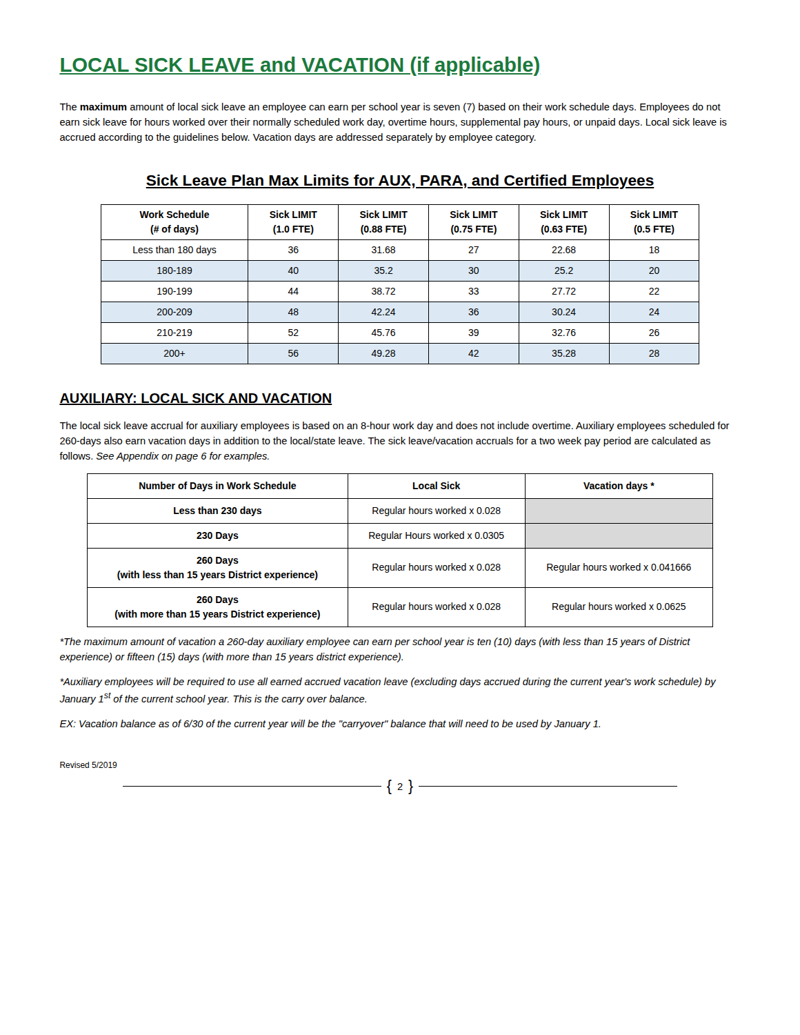LOCAL SICK LEAVE and VACATION (if applicable)
The maximum amount of local sick leave an employee can earn per school year is seven (7) based on their work schedule days. Employees do not earn sick leave for hours worked over their normally scheduled work day, overtime hours, supplemental pay hours, or unpaid days. Local sick leave is accrued according to the guidelines below. Vacation days are addressed separately by employee category.
Sick Leave Plan Max Limits for AUX, PARA, and Certified Employees
| Work Schedule (# of days) | Sick LIMIT (1.0 FTE) | Sick LIMIT (0.88 FTE) | Sick LIMIT (0.75 FTE) | Sick LIMIT (0.63 FTE) | Sick LIMIT (0.5 FTE) |
| --- | --- | --- | --- | --- | --- |
| Less than 180 days | 36 | 31.68 | 27 | 22.68 | 18 |
| 180-189 | 40 | 35.2 | 30 | 25.2 | 20 |
| 190-199 | 44 | 38.72 | 33 | 27.72 | 22 |
| 200-209 | 48 | 42.24 | 36 | 30.24 | 24 |
| 210-219 | 52 | 45.76 | 39 | 32.76 | 26 |
| 200+ | 56 | 49.28 | 42 | 35.28 | 28 |
AUXILIARY: LOCAL SICK AND VACATION
The local sick leave accrual for auxiliary employees is based on an 8-hour work day and does not include overtime. Auxiliary employees scheduled for 260-days also earn vacation days in addition to the local/state leave. The sick leave/vacation accruals for a two week pay period are calculated as follows. See Appendix on page 6 for examples.
| Number of Days in Work Schedule | Local Sick | Vacation days * |
| --- | --- | --- |
| Less than 230 days | Regular hours worked x 0.028 | |
| 230 Days | Regular Hours worked x 0.0305 | |
| 260 Days (with less than 15 years District experience) | Regular hours worked x 0.028 | Regular hours worked x 0.041666 |
| 260 Days (with more than 15 years District experience) | Regular hours worked x 0.028 | Regular hours worked x 0.0625 |
*The maximum amount of vacation a 260-day auxiliary employee can earn per school year is ten (10) days (with less than 15 years of District experience) or fifteen (15) days (with more than 15 years district experience).
*Auxiliary employees will be required to use all earned accrued vacation leave (excluding days accrued during the current year's work schedule) by January 1st of the current school year. This is the carry over balance.
EX: Vacation balance as of 6/30 of the current year will be the "carryover" balance that will need to be used by January 1.
Revised 5/2019
{ 2 }